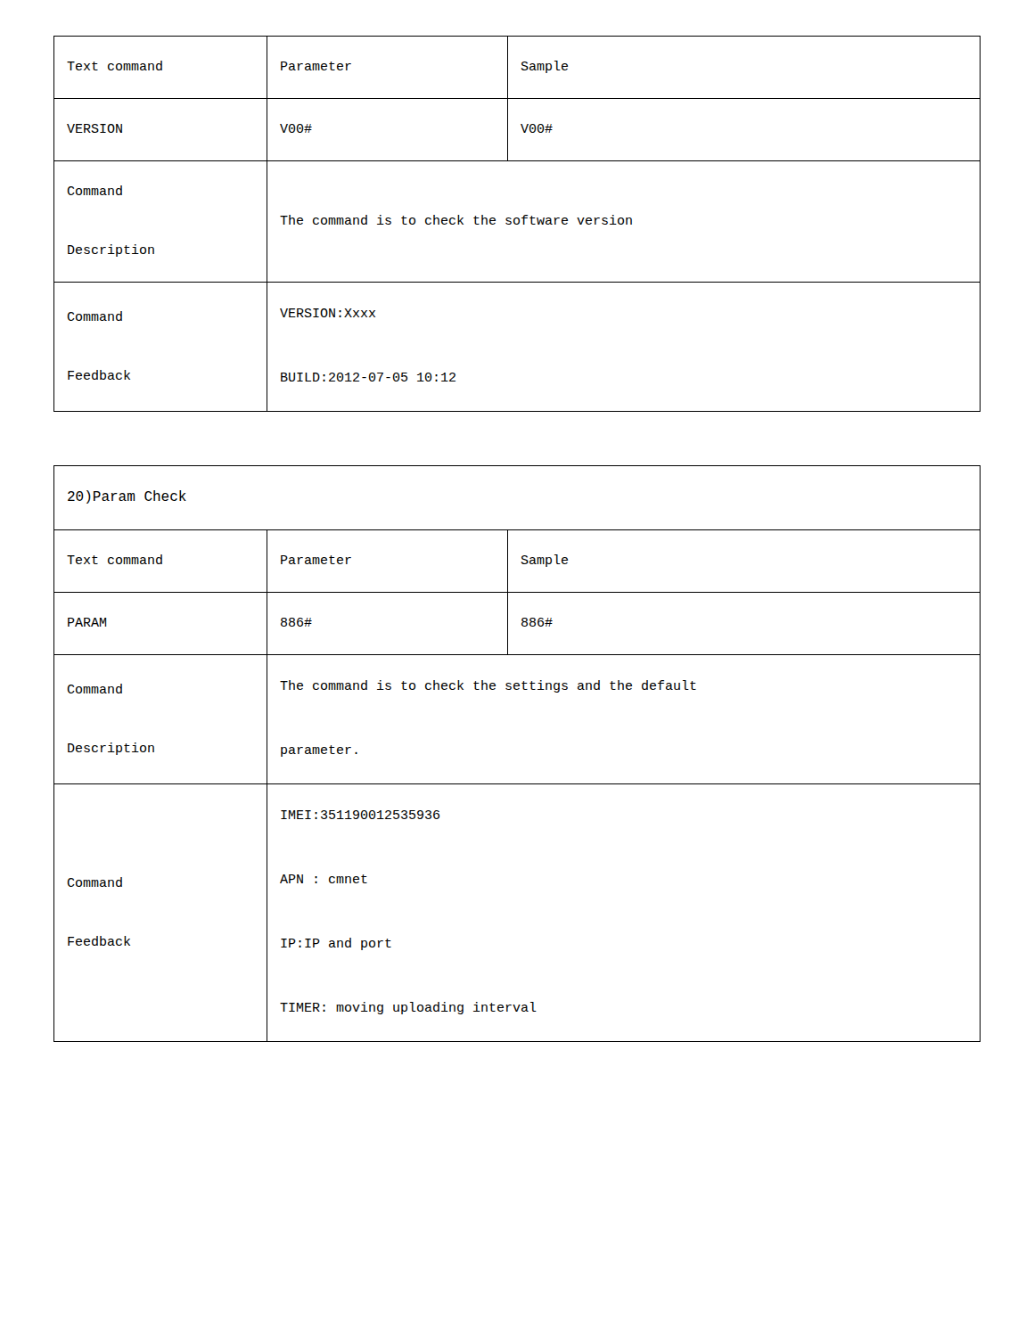| Text command | Parameter | Sample |
| VERSION | V00# | V00# |
| Command Description | The command is to check the software version |
| Command Feedback | VERSION:Xxxx BUILD:2012-07-05 10:12 |
| 20)Param Check |
| Text command | Parameter | Sample |
| PARAM | 886# | 886# |
| Command Description | The command is to check the settings and the default parameter. |
| Command Feedback | IMEI:351190012535936 APN : cmnet IP:IP and port TIMER: moving uploading interval |